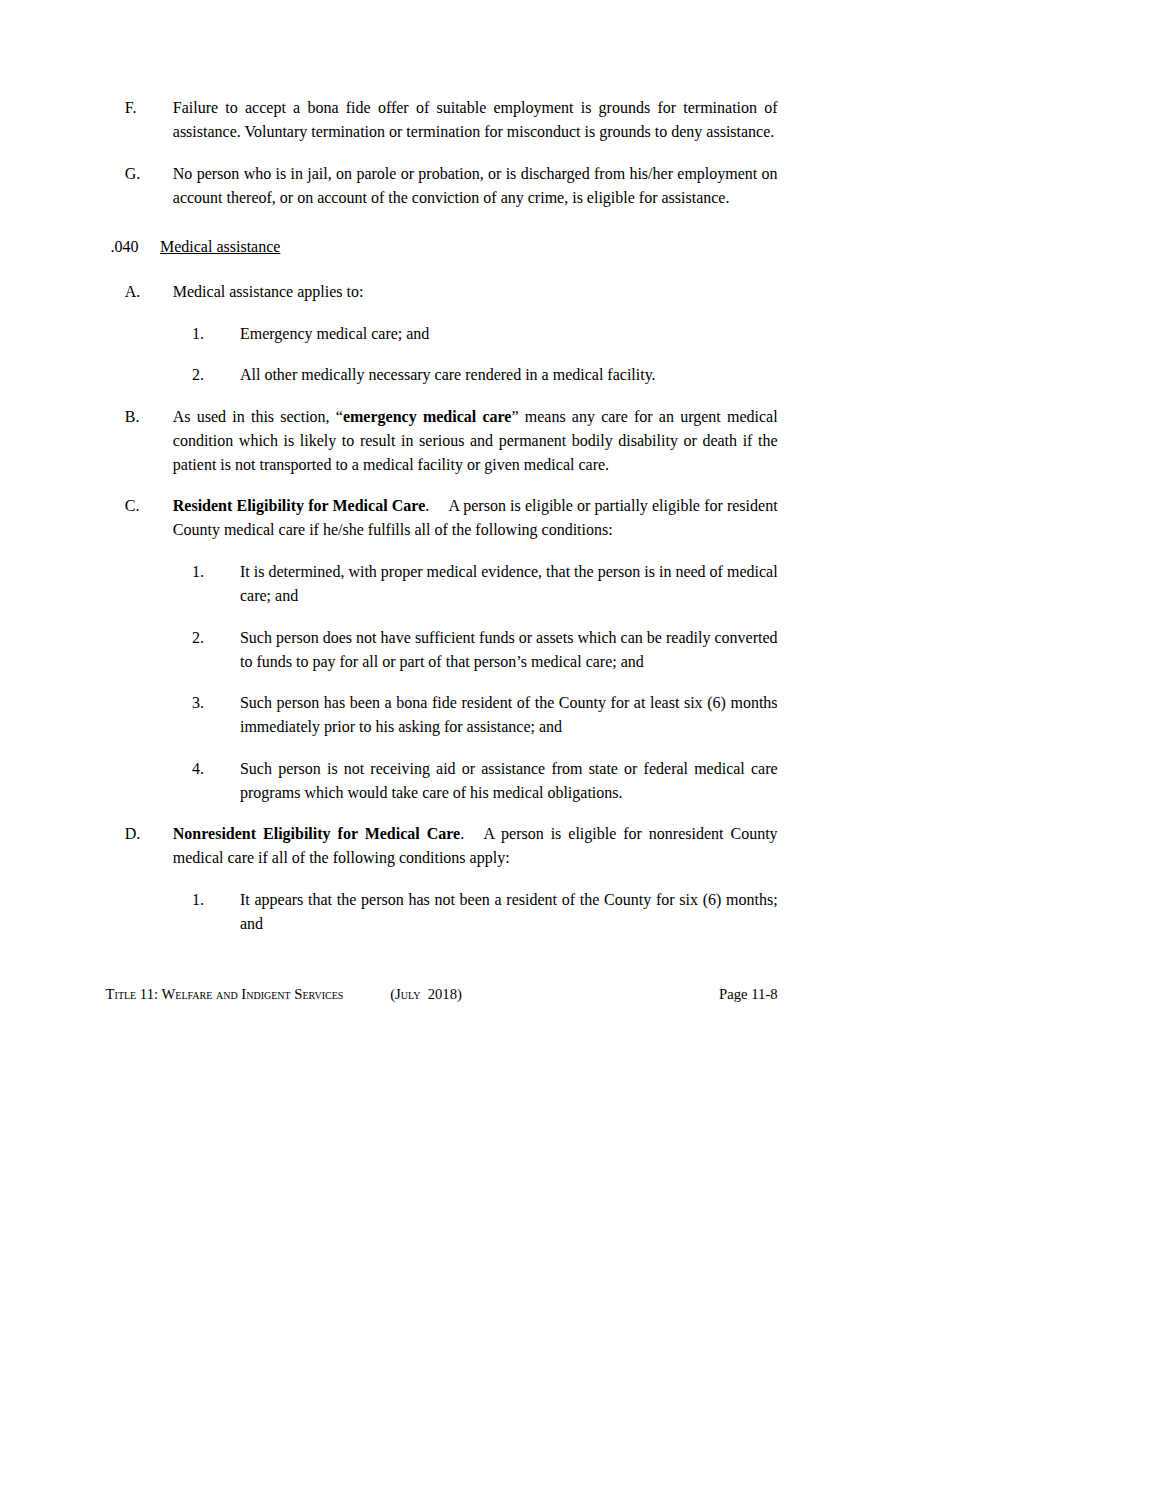F.
Failure to accept a bona fide offer of suitable employment is grounds for termination of assistance. Voluntary termination or termination for misconduct is grounds to deny assistance.
G.
No person who is in jail, on parole or probation, or is discharged from his/her employment on account thereof, or on account of the conviction of any crime, is eligible for assistance.
.040
Medical assistance
A.
Medical assistance applies to:
1.
Emergency medical care; and
2.
All other medically necessary care rendered in a medical facility.
B.
As used in this section, “emergency medical care” means any care for an urgent medical condition which is likely to result in serious and permanent bodily disability or death if the patient is not transported to a medical facility or given medical care.
C.
Resident Eligibility for Medical Care. A person is eligible or partially eligible for resident County medical care if he/she fulfills all of the following conditions:
1.
It is determined, with proper medical evidence, that the person is in need of medical care; and
2.
Such person does not have sufficient funds or assets which can be readily converted to funds to pay for all or part of that person’s medical care; and
3.
Such person has been a bona fide resident of the County for at least six (6) months immediately prior to his asking for assistance; and
4.
Such person is not receiving aid or assistance from state or federal medical care programs which would take care of his medical obligations.
D.
Nonresident Eligibility for Medical Care. A person is eligible for nonresident County medical care if all of the following conditions apply:
1.
It appears that the person has not been a resident of the County for six (6) months; and
Title 11: Welfare and Indigent Services (July 2018)
Page 11-8